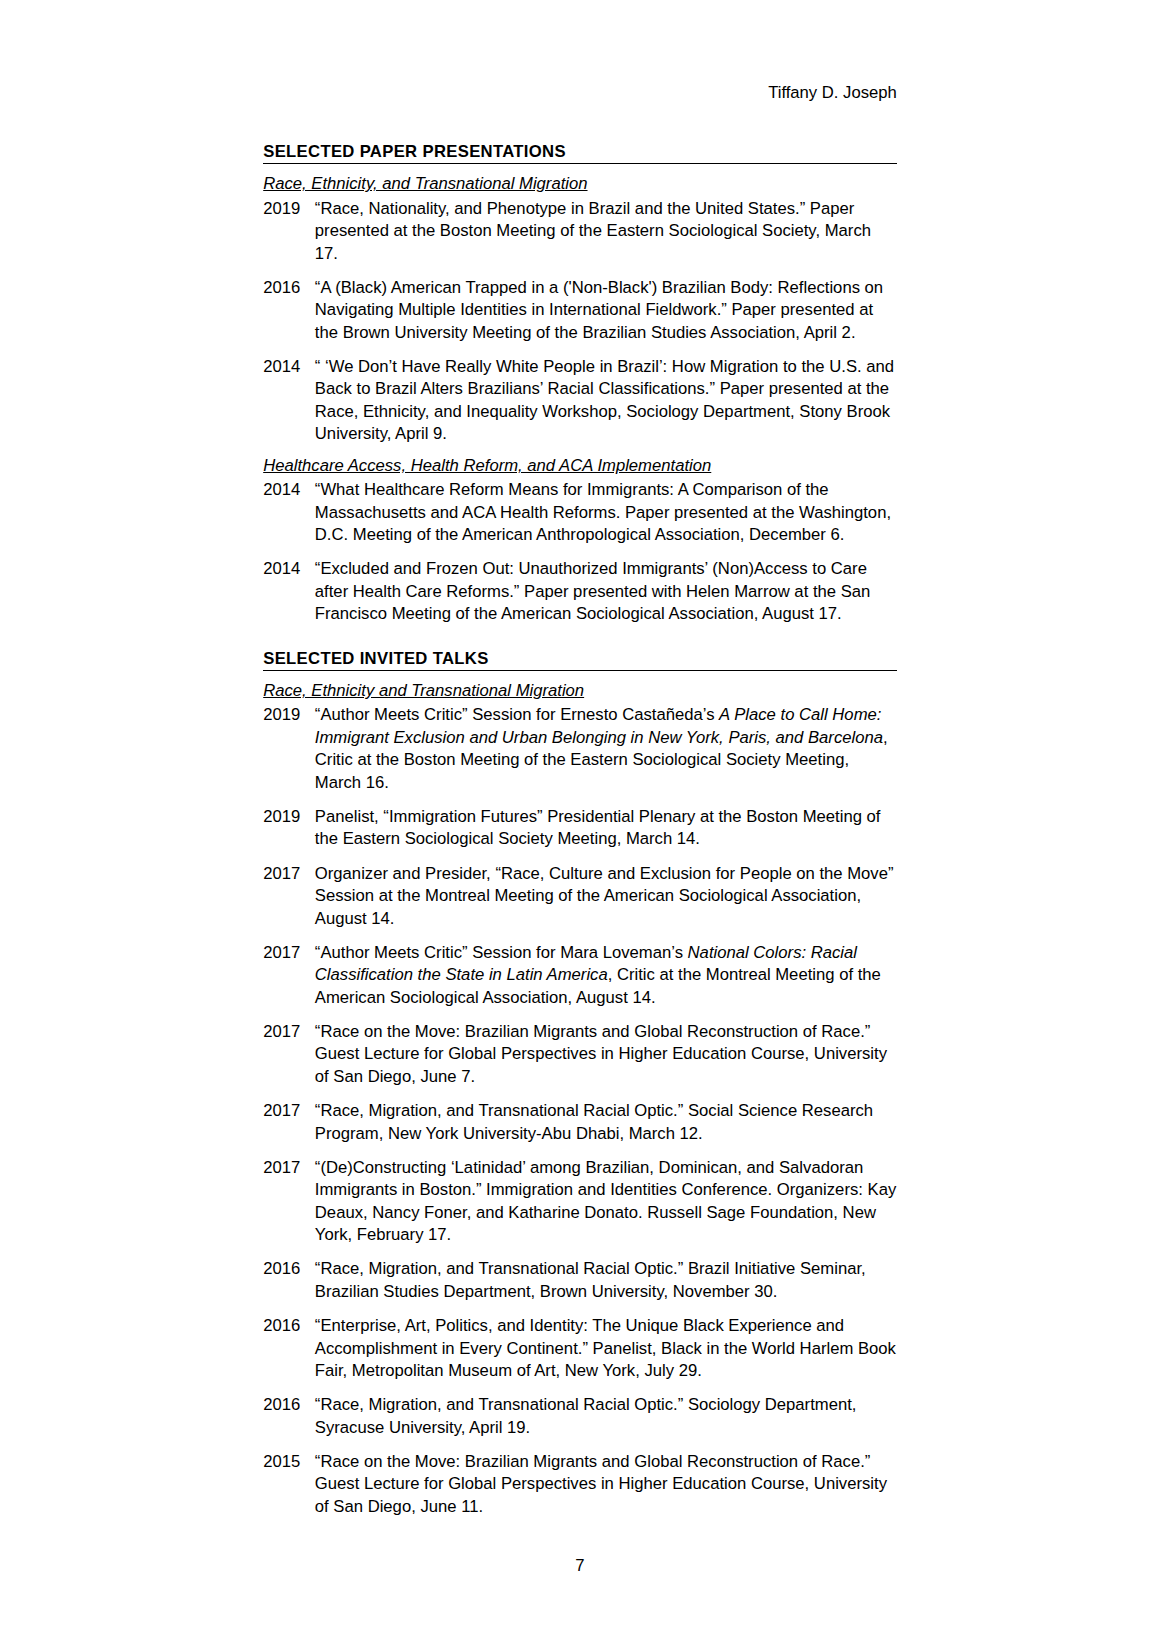Tiffany D. Joseph
Selected Paper Presentations
Race, Ethnicity, and Transnational Migration
2019
“Race, Nationality, and Phenotype in Brazil and the United States.” Paper presented at the Boston Meeting of the Eastern Sociological Society, March 17.
2016
“A (Black) American Trapped in a ('Non-Black') Brazilian Body: Reflections on Navigating Multiple Identities in International Fieldwork.” Paper presented at the Brown University Meeting of the Brazilian Studies Association, April 2.
2014
“ ‘We Don’t Have Really White People in Brazil’: How Migration to the U.S. and Back to Brazil Alters Brazilians’ Racial Classifications.” Paper presented at the Race, Ethnicity, and Inequality Workshop, Sociology Department, Stony Brook University, April 9.
Healthcare Access, Health Reform, and ACA Implementation
2014
“What Healthcare Reform Means for Immigrants: A Comparison of the Massachusetts and ACA Health Reforms. Paper presented at the Washington, D.C. Meeting of the American Anthropological Association, December 6.
2014
“Excluded and Frozen Out: Unauthorized Immigrants’ (Non)Access to Care after Health Care Reforms.” Paper presented with Helen Marrow at the San Francisco Meeting of the American Sociological Association, August 17.
Selected Invited Talks
Race, Ethnicity and Transnational Migration
2019
“Author Meets Critic” Session for Ernesto Castañeda’s A Place to Call Home: Immigrant Exclusion and Urban Belonging in New York, Paris, and Barcelona, Critic at the Boston Meeting of the Eastern Sociological Society Meeting, March 16.
2019
Panelist, “Immigration Futures” Presidential Plenary at the Boston Meeting of the Eastern Sociological Society Meeting, March 14.
2017
Organizer and Presider, “Race, Culture and Exclusion for People on the Move” Session at the Montreal Meeting of the American Sociological Association, August 14.
2017
“Author Meets Critic” Session for Mara Loveman’s National Colors: Racial Classification the State in Latin America, Critic at the Montreal Meeting of the American Sociological Association, August 14.
2017
“Race on the Move: Brazilian Migrants and Global Reconstruction of Race.” Guest Lecture for Global Perspectives in Higher Education Course, University of San Diego, June 7.
2017
“Race, Migration, and Transnational Racial Optic.” Social Science Research Program, New York University-Abu Dhabi, March 12.
2017
“(De)Constructing ‘Latinidad’ among Brazilian, Dominican, and Salvadoran Immigrants in Boston.” Immigration and Identities Conference. Organizers: Kay Deaux, Nancy Foner, and Katharine Donato. Russell Sage Foundation, New York, February 17.
2016
“Race, Migration, and Transnational Racial Optic.” Brazil Initiative Seminar, Brazilian Studies Department, Brown University, November 30.
2016
“Enterprise, Art, Politics, and Identity: The Unique Black Experience and Accomplishment in Every Continent.” Panelist, Black in the World Harlem Book Fair, Metropolitan Museum of Art, New York, July 29.
2016
“Race, Migration, and Transnational Racial Optic.” Sociology Department, Syracuse University, April 19.
2015
“Race on the Move: Brazilian Migrants and Global Reconstruction of Race.” Guest Lecture for Global Perspectives in Higher Education Course, University of San Diego, June 11.
7